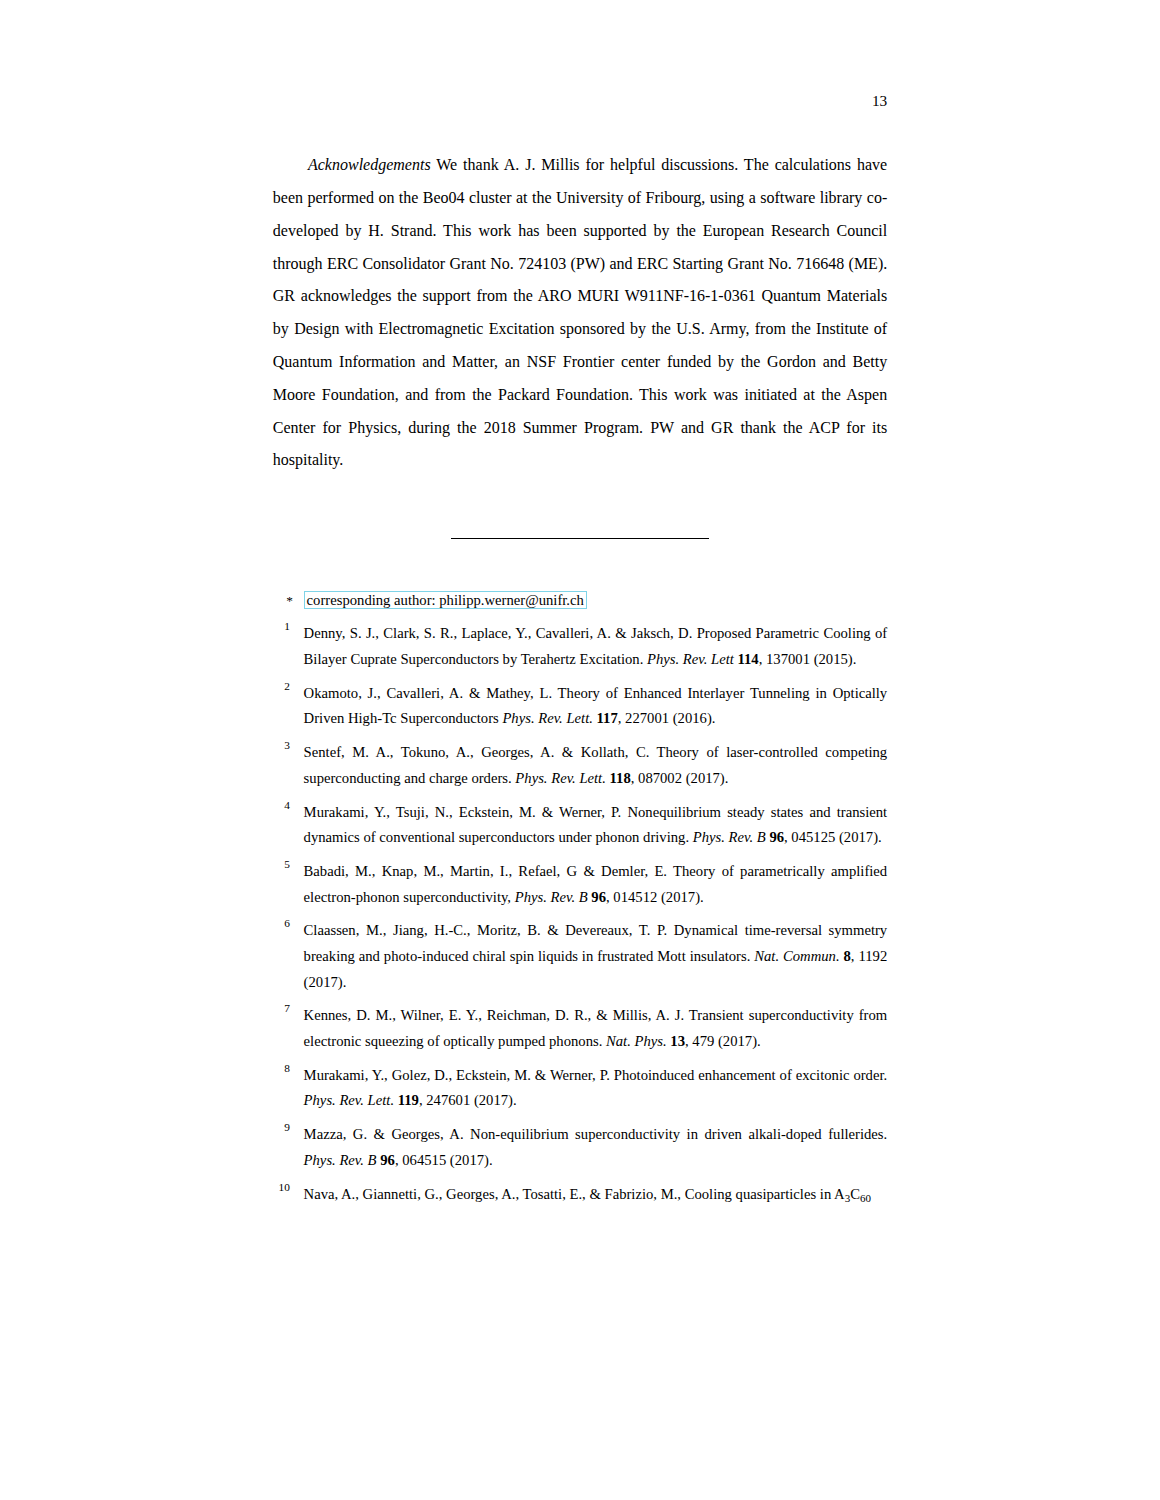13
Acknowledgements We thank A. J. Millis for helpful discussions. The calculations have been performed on the Beo04 cluster at the University of Fribourg, using a software library co-developed by H. Strand. This work has been supported by the European Research Council through ERC Consolidator Grant No. 724103 (PW) and ERC Starting Grant No. 716648 (ME). GR acknowledges the support from the ARO MURI W911NF-16-1-0361 Quantum Materials by Design with Electromagnetic Excitation sponsored by the U.S. Army, from the Institute of Quantum Information and Matter, an NSF Frontier center funded by the Gordon and Betty Moore Foundation, and from the Packard Foundation. This work was initiated at the Aspen Center for Physics, during the 2018 Summer Program. PW and GR thank the ACP for its hospitality.
* corresponding author: philipp.werner@unifr.ch
1 Denny, S. J., Clark, S. R., Laplace, Y., Cavalleri, A. & Jaksch, D. Proposed Parametric Cooling of Bilayer Cuprate Superconductors by Terahertz Excitation. Phys. Rev. Lett 114, 137001 (2015).
2 Okamoto, J., Cavalleri, A. & Mathey, L. Theory of Enhanced Interlayer Tunneling in Optically Driven High-Tc Superconductors Phys. Rev. Lett. 117, 227001 (2016).
3 Sentef, M. A., Tokuno, A., Georges, A. & Kollath, C. Theory of laser-controlled competing superconducting and charge orders. Phys. Rev. Lett. 118, 087002 (2017).
4 Murakami, Y., Tsuji, N., Eckstein, M. & Werner, P. Nonequilibrium steady states and transient dynamics of conventional superconductors under phonon driving. Phys. Rev. B 96, 045125 (2017).
5 Babadi, M., Knap, M., Martin, I., Refael, G & Demler, E. Theory of parametrically amplified electron-phonon superconductivity, Phys. Rev. B 96, 014512 (2017).
6 Claassen, M., Jiang, H.-C., Moritz, B. & Devereaux, T. P. Dynamical time-reversal symmetry breaking and photo-induced chiral spin liquids in frustrated Mott insulators. Nat. Commun. 8, 1192 (2017).
7 Kennes, D. M., Wilner, E. Y., Reichman, D. R., & Millis, A. J. Transient superconductivity from electronic squeezing of optically pumped phonons. Nat. Phys. 13, 479 (2017).
8 Murakami, Y., Golez, D., Eckstein, M. & Werner, P. Photoinduced enhancement of excitonic order. Phys. Rev. Lett. 119, 247601 (2017).
9 Mazza, G. & Georges, A. Non-equilibrium superconductivity in driven alkali-doped fullerides. Phys. Rev. B 96, 064515 (2017).
10 Nava, A., Giannetti, G., Georges, A., Tosatti, E., & Fabrizio, M., Cooling quasiparticles in A3C60